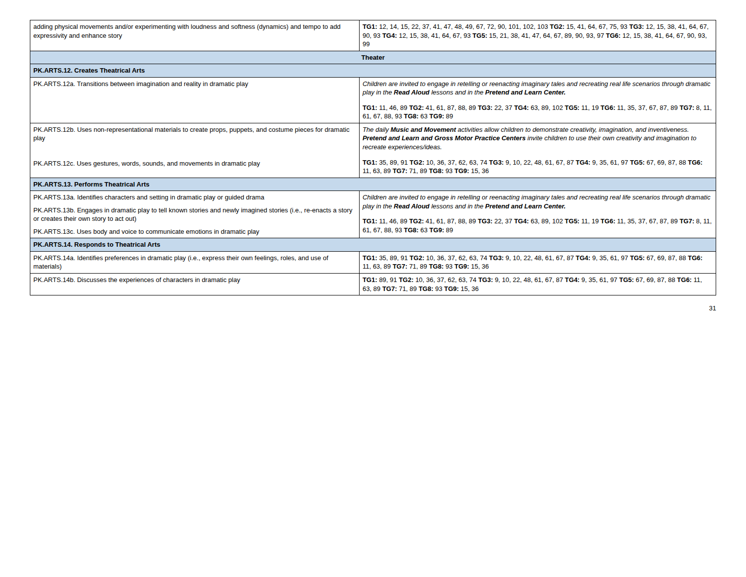| adding physical movements and/or experimenting with loudness and softness (dynamics) and tempo to add expressivity and enhance story | TG1: 12, 14, 15, 22, 37, 41, 47, 48, 49, 67, 72, 90, 101, 102, 103 TG2: 15, 41, 64, 67, 75, 93 TG3: 12, 15, 38, 41, 64, 67, 90, 93 TG4: 12, 15, 38, 41, 64, 67, 93 TG5: 15, 21, 38, 41, 47, 64, 67, 89, 90, 93, 97 TG6: 12, 15, 38, 41, 64, 67, 90, 93, 99 |
| Theater |
| PK.ARTS.12. Creates Theatrical Arts |
| PK.ARTS.12a. Transitions between imagination and reality in dramatic play | Children are invited to engage in retelling or reenacting imaginary tales and recreating real life scenarios through dramatic play in the Read Aloud lessons and in the Pretend and Learn Center. TG1: 11, 46, 89 TG2: 41, 61, 87, 88, 89 TG3: 22, 37 TG4: 63, 89, 102 TG5: 11, 19 TG6: 11, 35, 37, 67, 87, 89 TG7: 8, 11, 61, 67, 88, 93 TG8: 63 TG9: 89 |
| PK.ARTS.12b. Uses non-representational materials to create props, puppets, and costume pieces for dramatic play | The daily Music and Movement activities allow children to demonstrate creativity, imagination, and inventiveness. Pretend and Learn and Gross Motor Practice Centers invite children to use their own creativity and imagination to recreate experiences/ideas. TG1: 35, 89, 91 TG2: 10, 36, 37, 62, 63, 74 TG3: 9, 10, 22, 48, 61, 67, 87 TG4: 9, 35, 61, 97 TG5: 67, 69, 87, 88 TG6: 11, 63, 89 TG7: 71, 89 TG8: 93 TG9: 15, 36 |
| PK.ARTS.12c. Uses gestures, words, sounds, and movements in dramatic play |
| PK.ARTS.13. Performs Theatrical Arts |
| PK.ARTS.13a. Identifies characters and setting in dramatic play or guided drama | Children are invited to engage in retelling or reenacting imaginary tales and recreating real life scenarios through dramatic play in the Read Aloud lessons and in the Pretend and Learn Center. TG1: 11, 46, 89 TG2: 41, 61, 87, 88, 89 TG3: 22, 37 TG4: 63, 89, 102 TG5: 11, 19 TG6: 11, 35, 37, 67, 87, 89 TG7: 8, 11, 61, 67, 88, 93 TG8: 63 TG9: 89 |
| PK.ARTS.13b. Engages in dramatic play to tell known stories and newly imagined stories (i.e., re-enacts a story or creates their own story to act out) |
| PK.ARTS.13c. Uses body and voice to communicate emotions in dramatic play |
| PK.ARTS.14. Responds to Theatrical Arts |
| PK.ARTS.14a. Identifies preferences in dramatic play (i.e., express their own feelings, roles, and use of materials) | TG1: 35, 89, 91 TG2: 10, 36, 37, 62, 63, 74 TG3: 9, 10, 22, 48, 61, 67, 87 TG4: 9, 35, 61, 97 TG5: 67, 69, 87, 88 TG6: 11, 63, 89 TG7: 71, 89 TG8: 93 TG9: 15, 36 |
| PK.ARTS.14b. Discusses the experiences of characters in dramatic play | TG1: 89, 91 TG2: 10, 36, 37, 62, 63, 74 TG3: 9, 10, 22, 48, 61, 67, 87 TG4: 9, 35, 61, 97 TG5: 67, 69, 87, 88 TG6: 11, 63, 89 TG7: 71, 89 TG8: 93 TG9: 15, 36 |
31